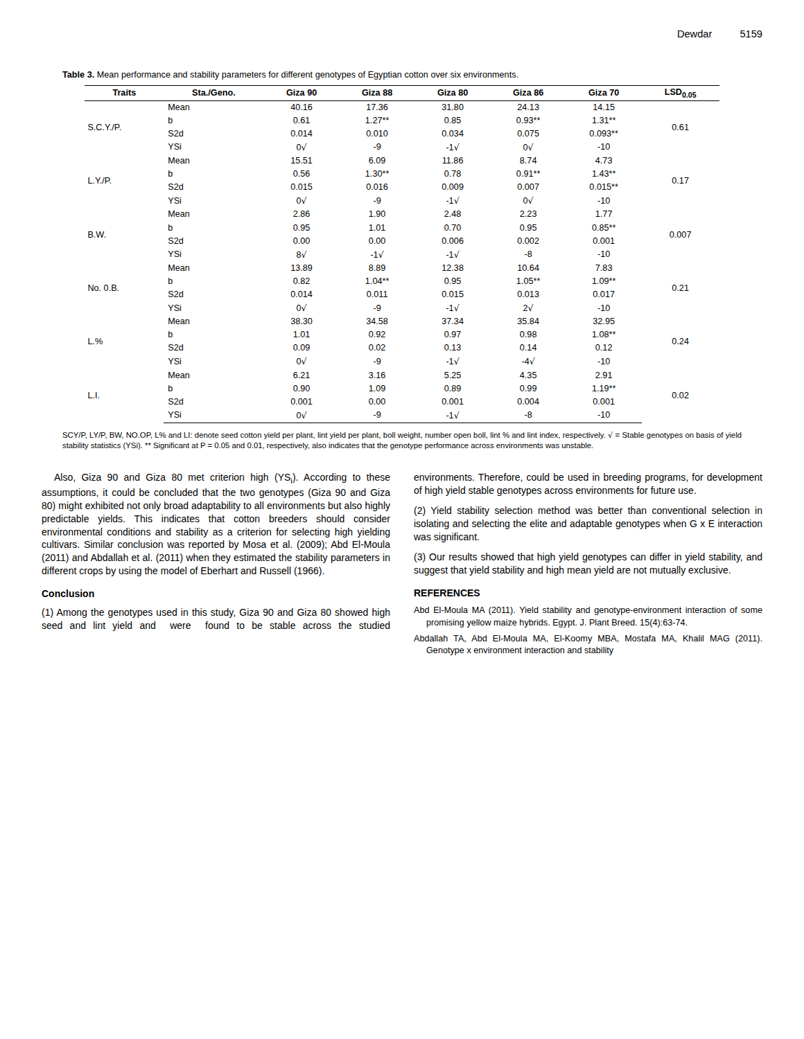Dewdar 5159
Table 3. Mean performance and stability parameters for different genotypes of Egyptian cotton over six environments.
| Traits | Sta./Geno. | Giza 90 | Giza 88 | Giza 80 | Giza 86 | Giza 70 | LSD 0.05 |
| --- | --- | --- | --- | --- | --- | --- | --- |
| S.C.Y./P. | Mean | 40.16 | 17.36 | 31.80 | 24.13 | 14.15 | 0.61 |
| b | 0.61 | 1.27** | 0.85 | 0.93** | 1.31** |
| S2d | 0.014 | 0.010 | 0.034 | 0.075 | 0.093** |
| YSi | 0 √ | -9 | -1 √ | 0 √ | -10 |
| L.Y./P. | Mean | 15.51 | 6.09 | 11.86 | 8.74 | 4.73 | 0.17 |
| b | 0.56 | 1.30** | 0.78 | 0.91** | 1.43** |
| S2d | 0.015 | 0.016 | 0.009 | 0.007 | 0.015** |
| YSi | 0 √ | -9 | -1 √ | 0 √ | -10 |
| B.W. | Mean | 2.86 | 1.90 | 2.48 | 2.23 | 1.77 | 0.007 |
| b | 0.95 | 1.01 | 0.70 | 0.95 | 0.85** |
| S2d | 0.00 | 0.00 | 0.006 | 0.002 | 0.001 |
| YSi | 8 √ | -1 √ | -1 √ | -8 | -10 |
| No. 0.B. | Mean | 13.89 | 8.89 | 12.38 | 10.64 | 7.83 | 0.21 |
| b | 0.82 | 1.04** | 0.95 | 1.05** | 1.09** |
| S2d | 0.014 | 0.011 | 0.015 | 0.013 | 0.017 |
| YSi | 0 √ | -9 | -1 √ | 2 √ | -10 |
| L.% | Mean | 38.30 | 34.58 | 37.34 | 35.84 | 32.95 | 0.24 |
| b | 1.01 | 0.92 | 0.97 | 0.98 | 1.08** |
| S2d | 0.09 | 0.02 | 0.13 | 0.14 | 0.12 |
| YSi | 0 √ | -9 | -1 √ | -4 √ | -10 |
| L.I. | Mean | 6.21 | 3.16 | 5.25 | 4.35 | 2.91 | 0.02 |
| b | 0.90 | 1.09 | 0.89 | 0.99 | 1.19** |
| S2d | 0.001 | 0.00 | 0.001 | 0.004 | 0.001 |
| YSi | 0 √ | -9 | -1 √ | -8 | -10 |
SCY/P, LY/P, BW, NO.OP, L% and LI: denote seed cotton yield per plant, lint yield per plant, boll weight, number open boll, lint % and lint index, respectively. √ = Stable genotypes on basis of yield stability statistics (YSi). ** Significant at P = 0.05 and 0.01, respectively, also indicates that the genotype performance across environments was unstable.
Also, Giza 90 and Giza 80 met criterion high (YSi). According to these assumptions, it could be concluded that the two genotypes (Giza 90 and Giza 80) might exhibited not only broad adaptability to all environments but also highly predictable yields. This indicates that cotton breeders should consider environmental conditions and stability as a criterion for selecting high yielding cultivars. Similar conclusion was reported by Mosa et al. (2009); Abd El-Moula (2011) and Abdallah et al. (2011) when they estimated the stability parameters in different crops by using the model of Eberhart and Russell (1966).
Conclusion
(1) Among the genotypes used in this study, Giza 90 and Giza 80 showed high seed and lint yield and were found to be stable across the studied environments. Therefore, could be used in breeding programs, for development of high yield stable genotypes across environments for future use.
(2) Yield stability selection method was better than conventional selection in isolating and selecting the elite and adaptable genotypes when G x E interaction was significant.
(3) Our results showed that high yield genotypes can differ in yield stability, and suggest that yield stability and high mean yield are not mutually exclusive.
REFERENCES
Abd El-Moula MA (2011). Yield stability and genotype-environment interaction of some promising yellow maize hybrids. Egypt. J. Plant Breed. 15(4):63-74.
Abdallah TA, Abd El-Moula MA, El-Koomy MBA, Mostafa MA, Khalil MAG (2011). Genotype x environment interaction and stability